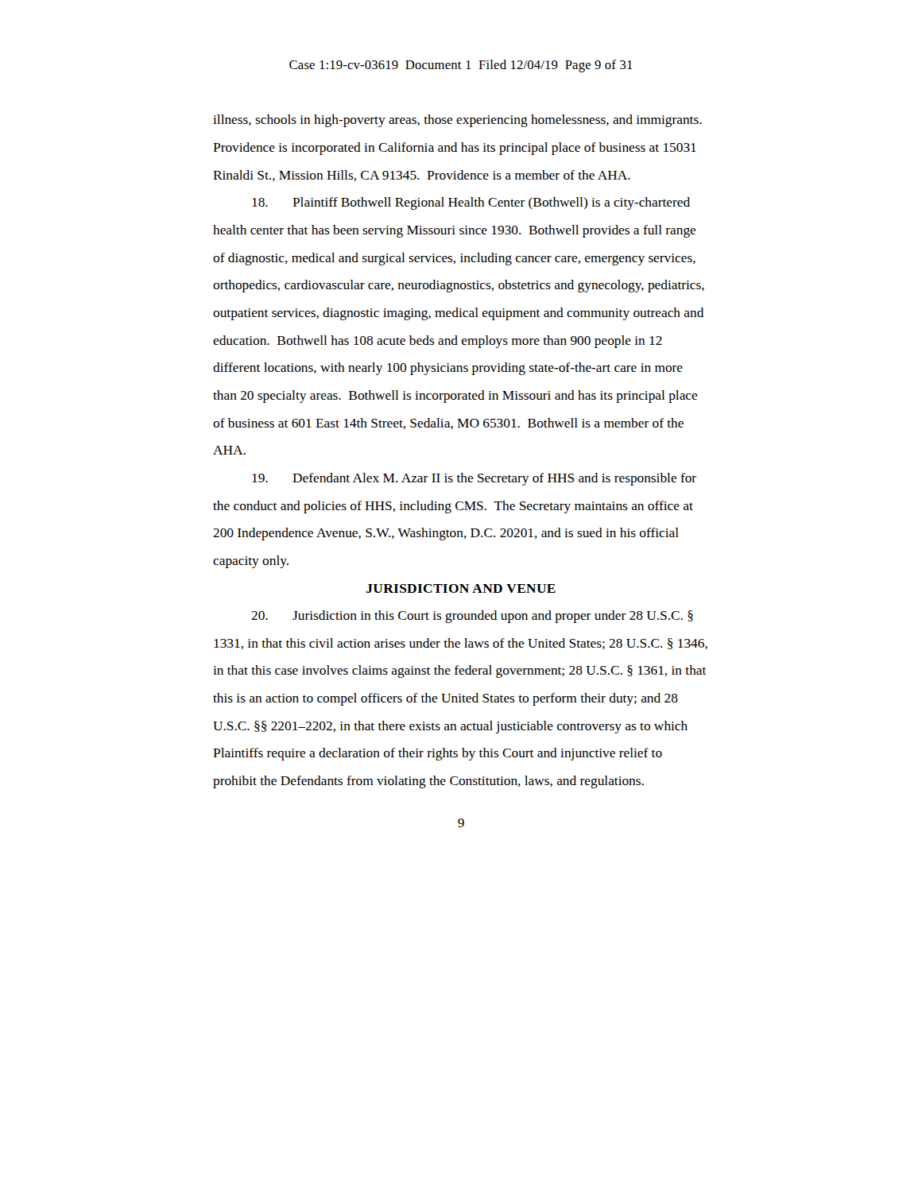Case 1:19-cv-03619 Document 1 Filed 12/04/19 Page 9 of 31
illness, schools in high-poverty areas, those experiencing homelessness, and immigrants. Providence is incorporated in California and has its principal place of business at 15031 Rinaldi St., Mission Hills, CA 91345. Providence is a member of the AHA.
18. Plaintiff Bothwell Regional Health Center (Bothwell) is a city-chartered health center that has been serving Missouri since 1930. Bothwell provides a full range of diagnostic, medical and surgical services, including cancer care, emergency services, orthopedics, cardiovascular care, neurodiagnostics, obstetrics and gynecology, pediatrics, outpatient services, diagnostic imaging, medical equipment and community outreach and education. Bothwell has 108 acute beds and employs more than 900 people in 12 different locations, with nearly 100 physicians providing state-of-the-art care in more than 20 specialty areas. Bothwell is incorporated in Missouri and has its principal place of business at 601 East 14th Street, Sedalia, MO 65301. Bothwell is a member of the AHA.
19. Defendant Alex M. Azar II is the Secretary of HHS and is responsible for the conduct and policies of HHS, including CMS. The Secretary maintains an office at 200 Independence Avenue, S.W., Washington, D.C. 20201, and is sued in his official capacity only.
JURISDICTION AND VENUE
20. Jurisdiction in this Court is grounded upon and proper under 28 U.S.C. § 1331, in that this civil action arises under the laws of the United States; 28 U.S.C. § 1346, in that this case involves claims against the federal government; 28 U.S.C. § 1361, in that this is an action to compel officers of the United States to perform their duty; and 28 U.S.C. §§ 2201–2202, in that there exists an actual justiciable controversy as to which Plaintiffs require a declaration of their rights by this Court and injunctive relief to prohibit the Defendants from violating the Constitution, laws, and regulations.
9